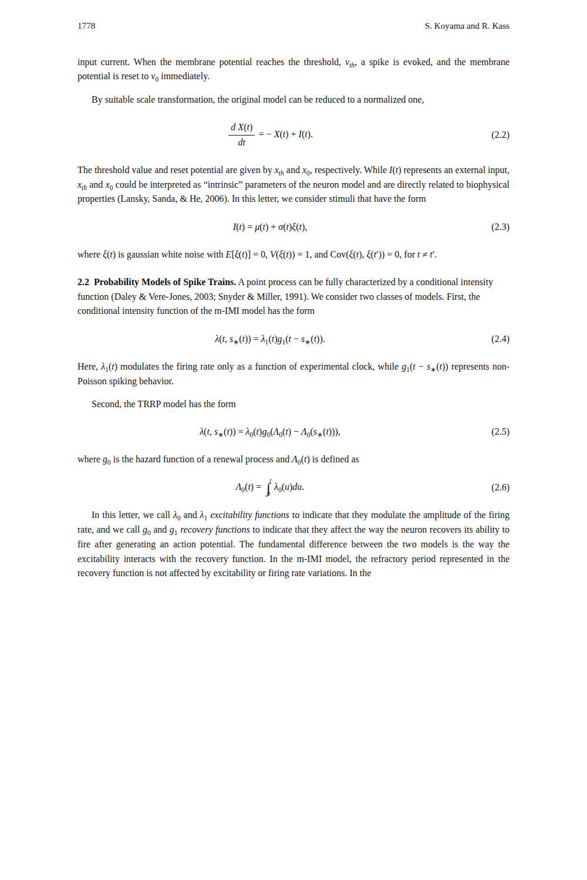1778 S. Koyama and R. Kass
input current. When the membrane potential reaches the threshold, vth, a spike is evoked, and the membrane potential is reset to v0 immediately.
By suitable scale transformation, the original model can be reduced to a normalized one,
d X(t) dt = − X(t) + I(t). (2.2)
The threshold value and reset potential are given by xth and x0, respectively. While I(t) represents an external input, xth and x0 could be interpreted as “intrinsic” parameters of the neuron model and are directly related to biophysical properties (Lansky, Sanda, & He, 2006). In this letter, we consider stimuli that have the form
I(t) = μ(t) + σ(t)ξ(t), (2.3)
where ξ(t) is gaussian white noise with E[ξ(t)] = 0, V(ξ(t)) = 1, and Cov(ξ(t), ξ(t′)) = 0, for t ≠ t′.
2.2 Probability Models of Spike Trains.
A point process can be fully characterized by a conditional intensity function (Daley & Vere-Jones, 2003; Snyder & Miller, 1991). We consider two classes of models. First, the conditional intensity function of the m-IMI model has the form
λ(t, s∗(t)) = λ1(t)g1(t − s∗(t)). (2.4)
Here, λ1(t) modulates the firing rate only as a function of experimental clock, while g1(t − s∗(t)) represents non-Poisson spiking behavior.
Second, the TRRP model has the form
λ(t, s∗(t)) = λ0(t)g0(Λ0(t) − Λ0(s∗(t))), (2.5)
where g0 is the hazard function of a renewal process and Λ0(t) is defined as
Λ0(t) = ∫t 0 λ0(u)du. (2.6)
In this letter, we call λ0 and λ1 excitability functions to indicate that they modulate the amplitude of the firing rate, and we call g0 and g1 recovery functions to indicate that they affect the way the neuron recovers its ability to fire after generating an action potential. The fundamental difference between the two models is the way the excitability interacts with the recovery function. In the m-IMI model, the refractory period represented in the recovery function is not affected by excitability or firing rate variations. In the